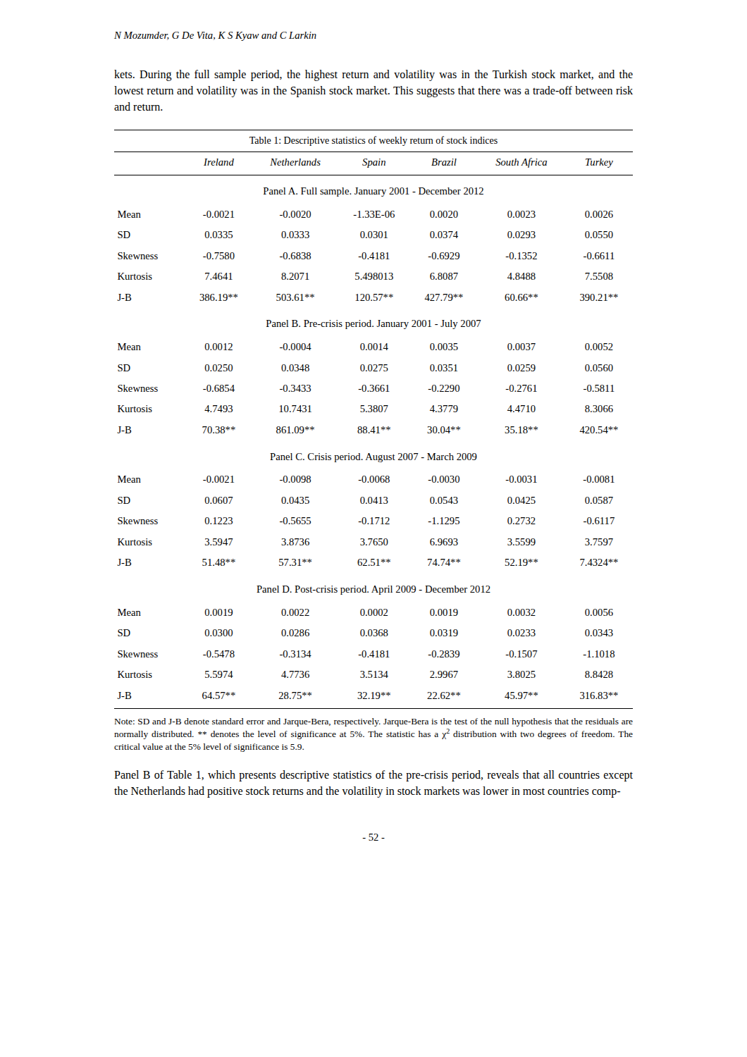N Mozumder, G De Vita, K S Kyaw and C Larkin
kets. During the full sample period, the highest return and volatility was in the Turkish stock market, and the lowest return and volatility was in the Spanish stock market. This suggests that there was a trade-off between risk and return.
Table 1: Descriptive statistics of weekly return of stock indices
| | Ireland | Netherlands | Spain | Brazil | South Africa | Turkey |
| --- | --- | --- | --- | --- | --- | --- |
| Panel A. Full sample. January 2001 - December 2012 |
| Mean | -0.0021 | -0.0020 | -1.33E-06 | 0.0020 | 0.0023 | 0.0026 |
| SD | 0.0335 | 0.0333 | 0.0301 | 0.0374 | 0.0293 | 0.0550 |
| Skewness | -0.7580 | -0.6838 | -0.4181 | -0.6929 | -0.1352 | -0.6611 |
| Kurtosis | 7.4641 | 8.2071 | 5.498013 | 6.8087 | 4.8488 | 7.5508 |
| J-B | 386.19** | 503.61** | 120.57** | 427.79** | 60.66** | 390.21** |
| Panel B. Pre-crisis period. January 2001 - July 2007 |
| Mean | 0.0012 | -0.0004 | 0.0014 | 0.0035 | 0.0037 | 0.0052 |
| SD | 0.0250 | 0.0348 | 0.0275 | 0.0351 | 0.0259 | 0.0560 |
| Skewness | -0.6854 | -0.3433 | -0.3661 | -0.2290 | -0.2761 | -0.5811 |
| Kurtosis | 4.7493 | 10.7431 | 5.3807 | 4.3779 | 4.4710 | 8.3066 |
| J-B | 70.38** | 861.09** | 88.41** | 30.04** | 35.18** | 420.54** |
| Panel C. Crisis period. August 2007 - March 2009 |
| Mean | -0.0021 | -0.0098 | -0.0068 | -0.0030 | -0.0031 | -0.0081 |
| SD | 0.0607 | 0.0435 | 0.0413 | 0.0543 | 0.0425 | 0.0587 |
| Skewness | 0.1223 | -0.5655 | -0.1712 | -1.1295 | 0.2732 | -0.6117 |
| Kurtosis | 3.5947 | 3.8736 | 3.7650 | 6.9693 | 3.5599 | 3.7597 |
| J-B | 51.48** | 57.31** | 62.51** | 74.74** | 52.19** | 7.4324** |
| Panel D. Post-crisis period. April 2009 - December 2012 |
| Mean | 0.0019 | 0.0022 | 0.0002 | 0.0019 | 0.0032 | 0.0056 |
| SD | 0.0300 | 0.0286 | 0.0368 | 0.0319 | 0.0233 | 0.0343 |
| Skewness | -0.5478 | -0.3134 | -0.4181 | -0.2839 | -0.1507 | -1.1018 |
| Kurtosis | 5.5974 | 4.7736 | 3.5134 | 2.9967 | 3.8025 | 8.8428 |
| J-B | 64.57** | 28.75** | 32.19** | 22.62** | 45.97** | 316.83** |
Note: SD and J-B denote standard error and Jarque-Bera, respectively. Jarque-Bera is the test of the null hypothesis that the residuals are normally distributed. ** denotes the level of significance at 5%. The statistic has a χ2 distribution with two degrees of freedom. The critical value at the 5% level of significance is 5.9.
Panel B of Table 1, which presents descriptive statistics of the pre-crisis period, reveals that all countries except the Netherlands had positive stock returns and the volatility in stock markets was lower in most countries comp-
- 52 -